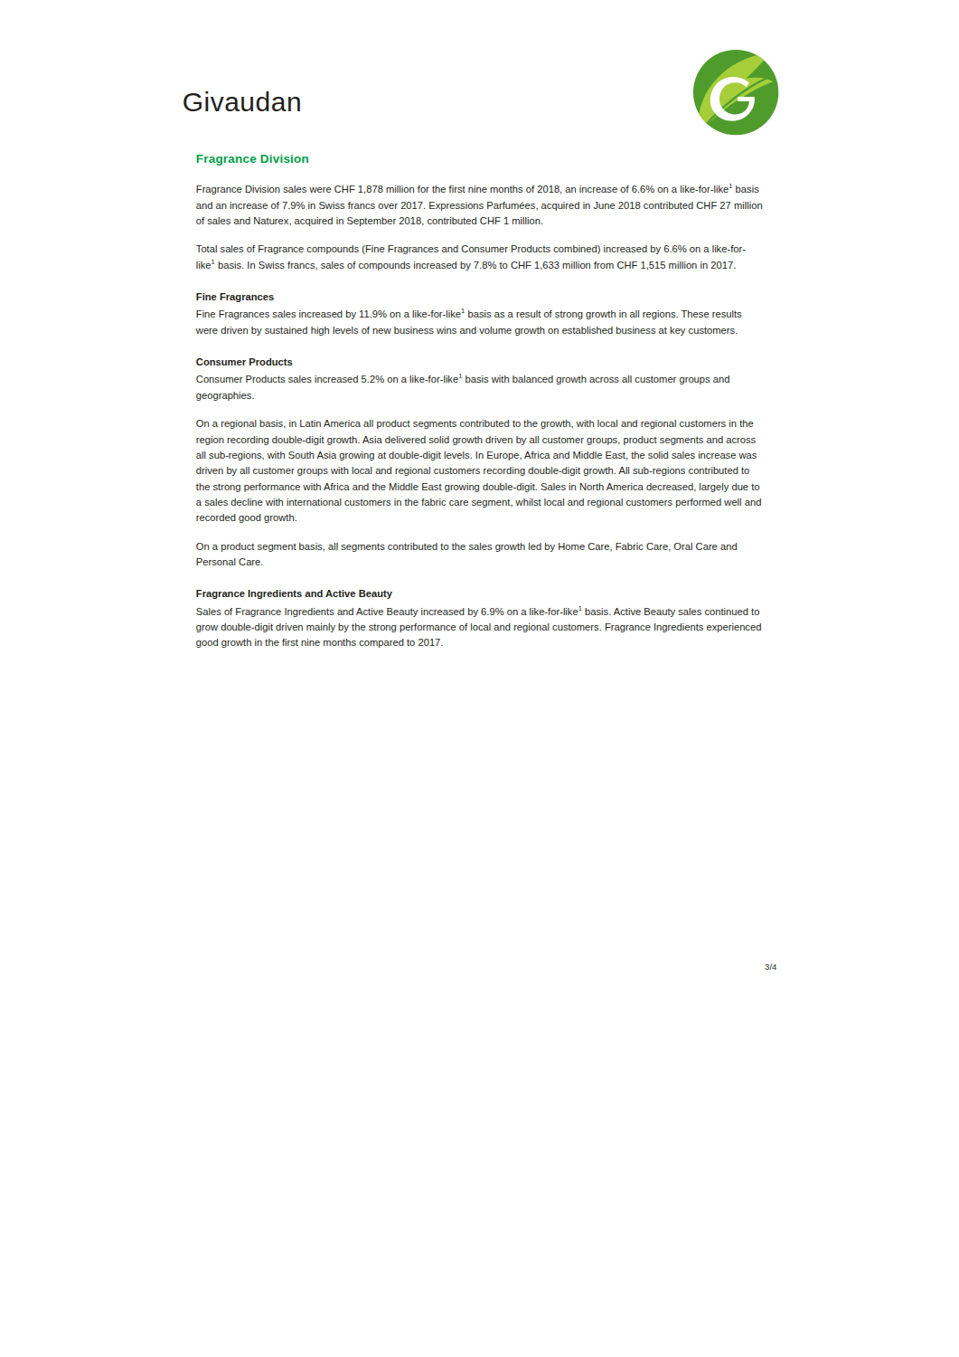Givaudan
Fragrance Division
Fragrance Division sales were CHF 1,878 million for the first nine months of 2018, an increase of 6.6% on a like-for-like1 basis and an increase of 7.9% in Swiss francs over 2017. Expressions Parfumées, acquired in June 2018 contributed CHF 27 million of sales and Naturex, acquired in September 2018, contributed CHF 1 million.
Total sales of Fragrance compounds (Fine Fragrances and Consumer Products combined) increased by 6.6% on a like-for-like1 basis. In Swiss francs, sales of compounds increased by 7.8% to CHF 1,633 million from CHF 1,515 million in 2017.
Fine Fragrances
Fine Fragrances sales increased by 11.9% on a like-for-like1 basis as a result of strong growth in all regions. These results were driven by sustained high levels of new business wins and volume growth on established business at key customers.
Consumer Products
Consumer Products sales increased 5.2% on a like-for-like1 basis with balanced growth across all customer groups and geographies.
On a regional basis, in Latin America all product segments contributed to the growth, with local and regional customers in the region recording double-digit growth. Asia delivered solid growth driven by all customer groups, product segments and across all sub-regions, with South Asia growing at double-digit levels. In Europe, Africa and Middle East, the solid sales increase was driven by all customer groups with local and regional customers recording double-digit growth. All sub-regions contributed to the strong performance with Africa and the Middle East growing double-digit. Sales in North America decreased, largely due to a sales decline with international customers in the fabric care segment, whilst local and regional customers performed well and recorded good growth.
On a product segment basis, all segments contributed to the sales growth led by Home Care, Fabric Care, Oral Care and Personal Care.
Fragrance Ingredients and Active Beauty
Sales of Fragrance Ingredients and Active Beauty increased by 6.9% on a like-for-like1 basis. Active Beauty sales continued to grow double-digit driven mainly by the strong performance of local and regional customers. Fragrance Ingredients experienced good growth in the first nine months compared to 2017.
3/4